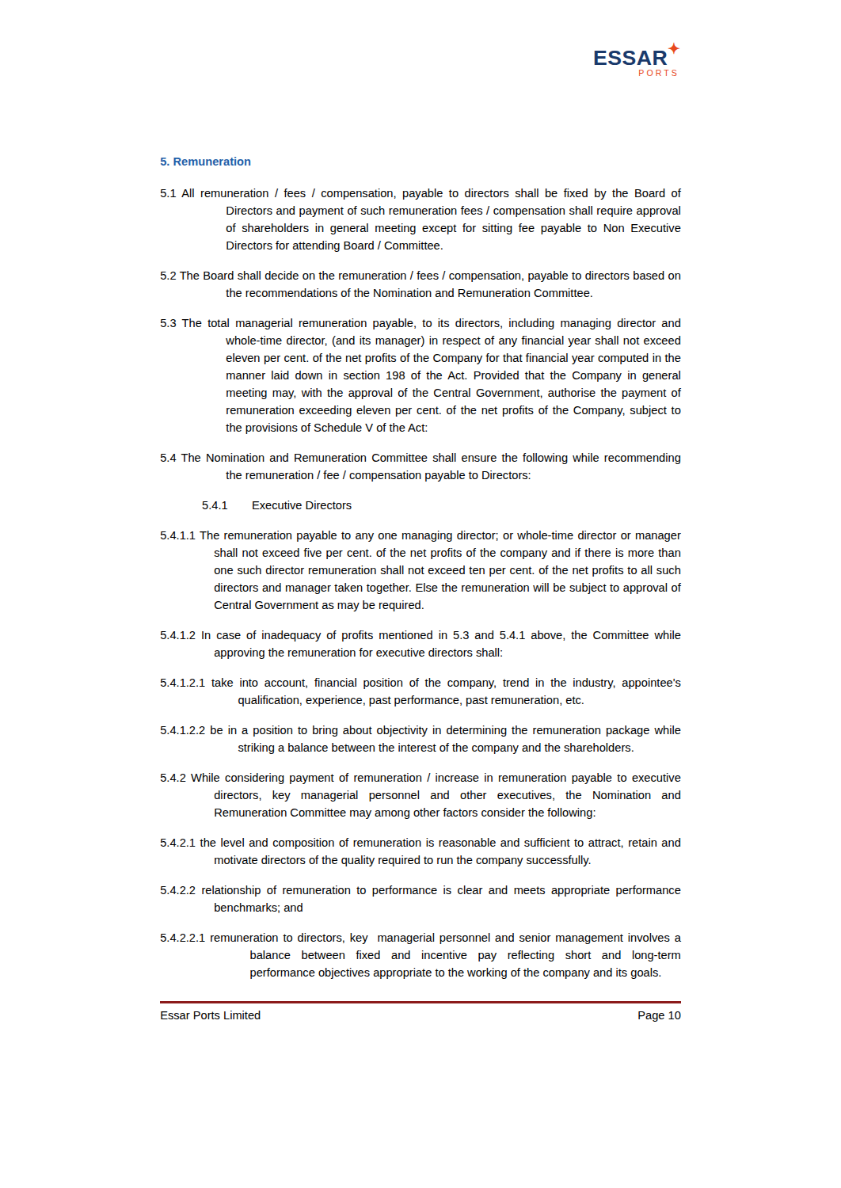ESSAR✦
PORTS
5. Remuneration
5.1 All remuneration / fees / compensation, payable to directors shall be fixed by the Board of Directors and payment of such remuneration fees / compensation shall require approval of shareholders in general meeting except for sitting fee payable to Non Executive Directors for attending Board / Committee.
5.2 The Board shall decide on the remuneration / fees / compensation, payable to directors based on the recommendations of the Nomination and Remuneration Committee.
5.3 The total managerial remuneration payable, to its directors, including managing director and whole-time director, (and its manager) in respect of any financial year shall not exceed eleven per cent. of the net profits of the Company for that financial year computed in the manner laid down in section 198 of the Act. Provided that the Company in general meeting may, with the approval of the Central Government, authorise the payment of remuneration exceeding eleven per cent. of the net profits of the Company, subject to the provisions of Schedule V of the Act:
5.4 The Nomination and Remuneration Committee shall ensure the following while recommending the remuneration / fee / compensation payable to Directors:
5.4.1Executive Directors
5.4.1.1 The remuneration payable to any one managing director; or whole-time director or manager shall not exceed five per cent. of the net profits of the company and if there is more than one such director remuneration shall not exceed ten per cent. of the net profits to all such directors and manager taken together. Else the remuneration will be subject to approval of Central Government as may be required.
5.4.1.2 In case of inadequacy of profits mentioned in 5.3 and 5.4.1 above, the Committee while approving the remuneration for executive directors shall:
5.4.1.2.1 take into account, financial position of the company, trend in the industry, appointee's qualification, experience, past performance, past remuneration, etc.
5.4.1.2.2 be in a position to bring about objectivity in determining the remuneration package while striking a balance between the interest of the company and the shareholders.
5.4.2 While considering payment of remuneration / increase in remuneration payable to executive directors, key managerial personnel and other executives, the Nomination and Remuneration Committee may among other factors consider the following:
5.4.2.1 the level and composition of remuneration is reasonable and sufficient to attract, retain and motivate directors of the quality required to run the company successfully.
5.4.2.2 relationship of remuneration to performance is clear and meets appropriate performance benchmarks; and
5.4.2.2.1 remuneration to directors, key managerial personnel and senior management involves a balance between fixed and incentive pay reflecting short and long-term performance objectives appropriate to the working of the company and its goals.
Essar Ports Limited
Page 10